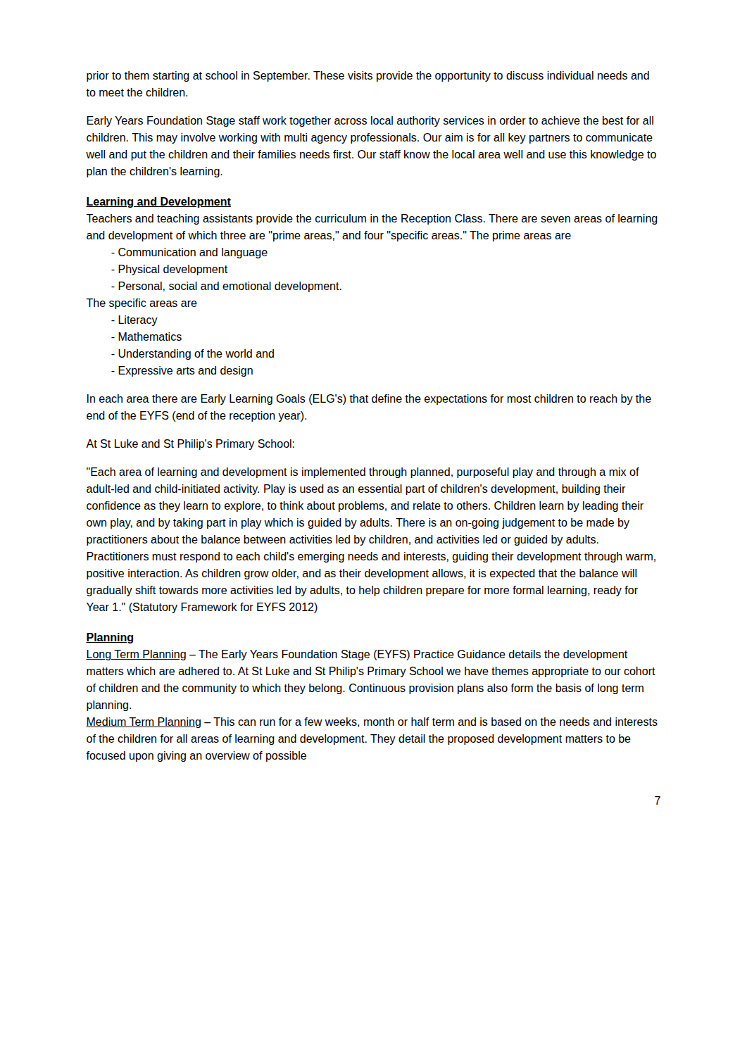prior to them starting at school in September. These visits provide the opportunity to discuss individual needs and to meet the children.
Early Years Foundation Stage staff work together across local authority services in order to achieve the best for all children. This may involve working with multi agency professionals. Our aim is for all key partners to communicate well and put the children and their families needs first. Our staff know the local area well and use this knowledge to plan the children's learning.
Learning and Development
Teachers and teaching assistants provide the curriculum in the Reception Class. There are seven areas of learning and development of which three are "prime areas," and four "specific areas." The prime areas are
Communication and language
Physical development
Personal, social and emotional development.
The specific areas are
Literacy
Mathematics
Understanding of the world and
Expressive arts and design
In each area there are Early Learning Goals (ELG's) that define the expectations for most children to reach by the end of the EYFS (end of the reception year).
At St Luke and St Philip's Primary School:
"Each area of learning and development is implemented through planned, purposeful play and through a mix of adult-led and child-initiated activity. Play is used as an essential part of children's development, building their confidence as they learn to explore, to think about problems, and relate to others. Children learn by leading their own play, and by taking part in play which is guided by adults. There is an on-going judgement to be made by practitioners about the balance between activities led by children, and activities led or guided by adults. Practitioners must respond to each child's emerging needs and interests, guiding their development through warm, positive interaction. As children grow older, and as their development allows, it is expected that the balance will gradually shift towards more activities led by adults, to help children prepare for more formal learning, ready for Year 1." (Statutory Framework for EYFS 2012)
Planning
Long Term Planning – The Early Years Foundation Stage (EYFS) Practice Guidance details the development matters which are adhered to. At St Luke and St Philip's Primary School we have themes appropriate to our cohort of children and the community to which they belong. Continuous provision plans also form the basis of long term planning.
Medium Term Planning – This can run for a few weeks, month or half term and is based on the needs and interests of the children for all areas of learning and development. They detail the proposed development matters to be focused upon giving an overview of possible
7